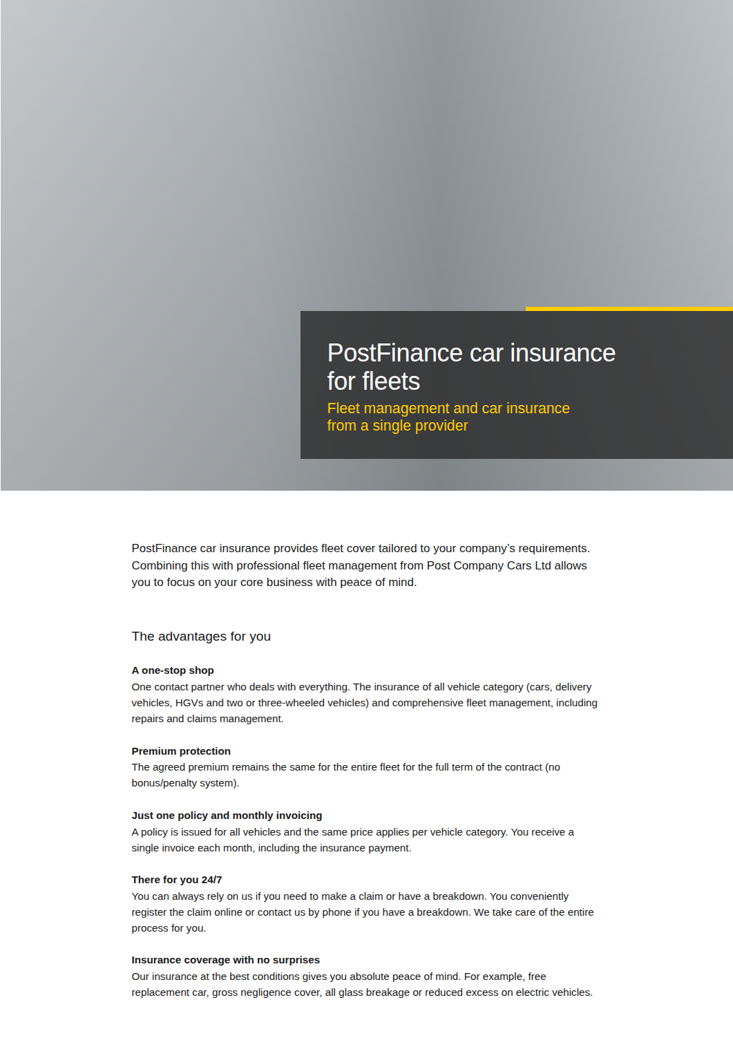PostFinance car insurance
for fleets
Fleet management and car insurance
from a single provider
PostFinance car insurance provides fleet cover tailored to your company’s requirements. Combining this with professional fleet management from Post Company Cars Ltd allows you to focus on your core business with peace of mind.
The advantages for you
A one-stop shop
One contact partner who deals with everything. The insurance of all vehicle category (cars, delivery vehicles, HGVs and two or three-wheeled vehicles) and comprehensive fleet management, including repairs and claims management.
Premium protection
The agreed premium remains the same for the entire fleet for the full term of the contract (no bonus/penalty system).
Just one policy and monthly invoicing
A policy is issued for all vehicles and the same price applies per vehicle category. You receive a single invoice each month, including the insurance payment.
There for you 24/7
You can always rely on us if you need to make a claim or have a breakdown. You conveniently register the claim online or contact us by phone if you have a breakdown. We take care of the entire process for you.
Insurance coverage with no surprises
Our insurance at the best conditions gives you absolute peace of mind. For example, free replacement car, gross negligence cover, all glass breakage or reduced excess on electric vehicles.